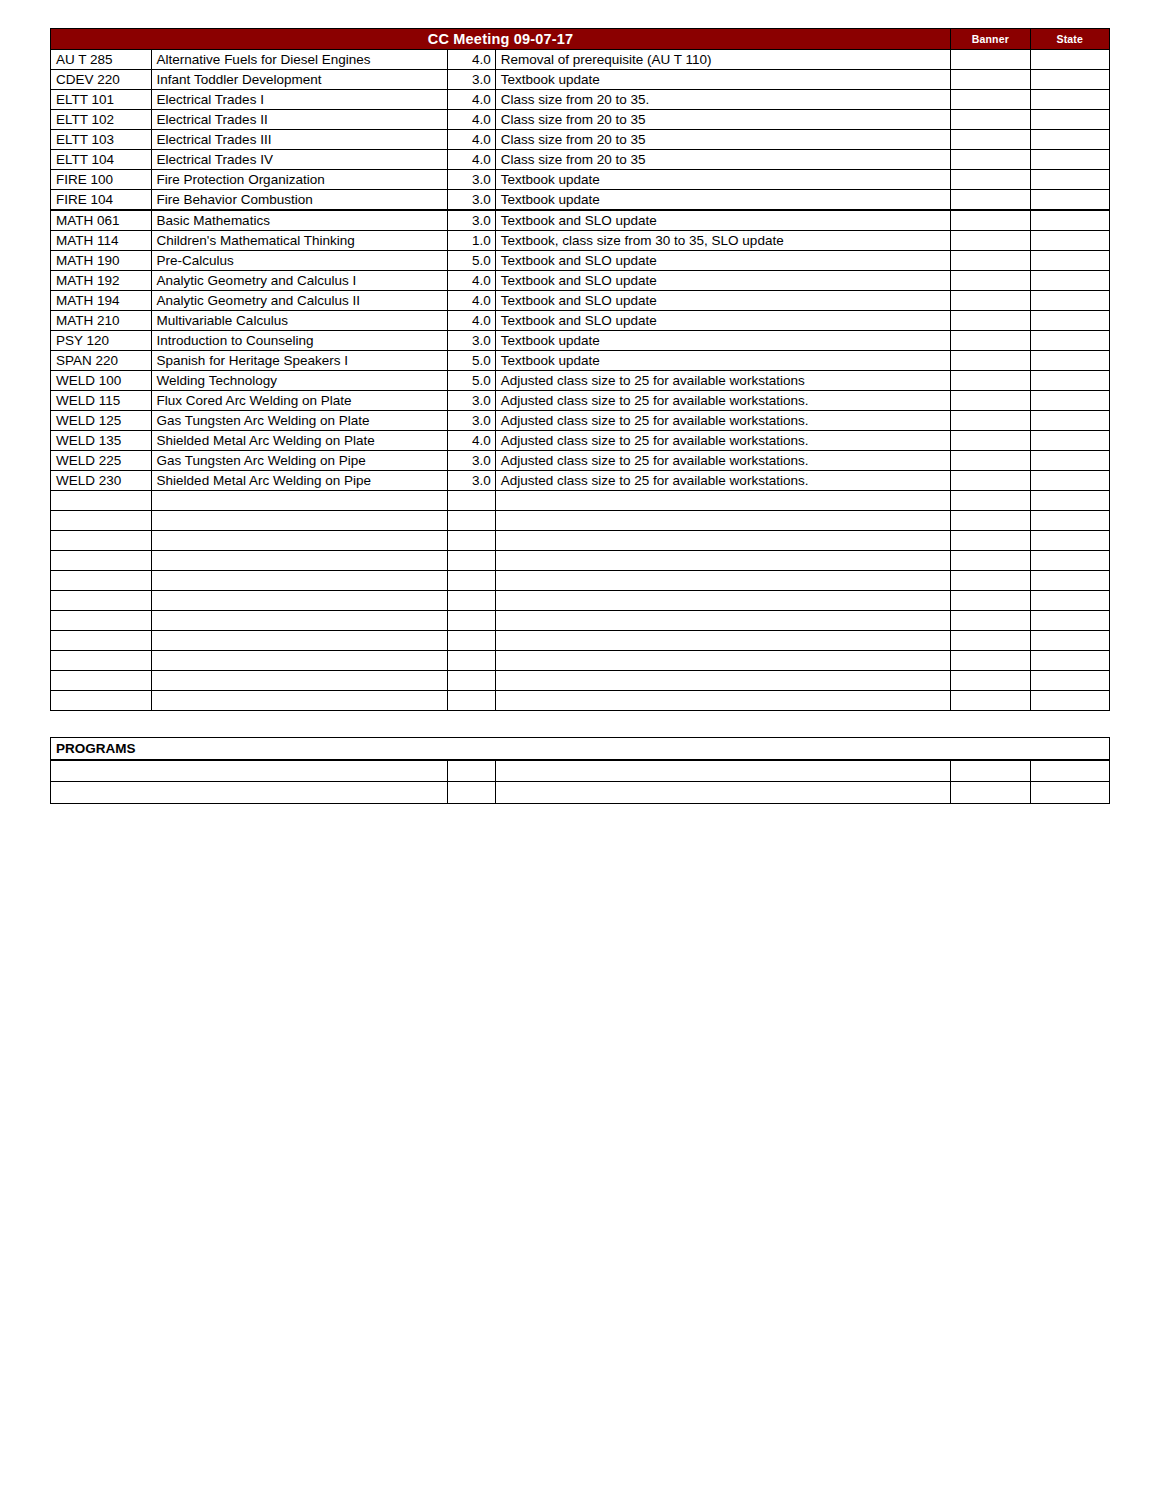| CC Meeting 09-07-17 | Banner | State |
| AU T 285 | Alternative Fuels for Diesel Engines | 4.0 | Removal of prerequisite (AU T 110) | | |
| CDEV 220 | Infant Toddler Development | 3.0 | Textbook update | | |
| ELTT 101 | Electrical Trades I | 4.0 | Class size from 20 to 35. | | |
| ELTT 102 | Electrical Trades II | 4.0 | Class size from 20 to 35 | | |
| ELTT 103 | Electrical Trades III | 4.0 | Class size from 20 to 35 | | |
| ELTT 104 | Electrical Trades IV | 4.0 | Class size from 20 to 35 | | |
| FIRE 100 | Fire Protection Organization | 3.0 | Textbook update | | |
| FIRE 104 | Fire Behavior Combustion | 3.0 | Textbook update | | |
| MATH 061 | Basic Mathematics | 3.0 | Textbook and SLO update | | |
| MATH 114 | Children's Mathematical Thinking | 1.0 | Textbook, class size from 30 to 35, SLO update | | |
| MATH 190 | Pre-Calculus | 5.0 | Textbook and SLO update | | |
| MATH 192 | Analytic Geometry and Calculus I | 4.0 | Textbook and SLO update | | |
| MATH 194 | Analytic Geometry and Calculus II | 4.0 | Textbook and SLO update | | |
| MATH 210 | Multivariable Calculus | 4.0 | Textbook and SLO update | | |
| PSY 120 | Introduction to Counseling | 3.0 | Textbook update | | |
| SPAN 220 | Spanish for Heritage Speakers I | 5.0 | Textbook update | | |
| WELD 100 | Welding Technology | 5.0 | Adjusted class size to 25 for available workstations | | |
| WELD 115 | Flux Cored Arc Welding on Plate | 3.0 | Adjusted class size to 25 for available workstations. | | |
| WELD 125 | Gas Tungsten Arc Welding on Plate | 3.0 | Adjusted class size to 25 for available workstations. | | |
| WELD 135 | Shielded Metal Arc Welding on Plate | 4.0 | Adjusted class size to 25 for available workstations. | | |
| WELD 225 | Gas Tungsten Arc Welding on Pipe | 3.0 | Adjusted class size to 25 for available workstations. | | |
| WELD 230 | Shielded Metal Arc Welding on Pipe | 3.0 | Adjusted class size to 25 for available workstations. | | |
| PROGRAMS |